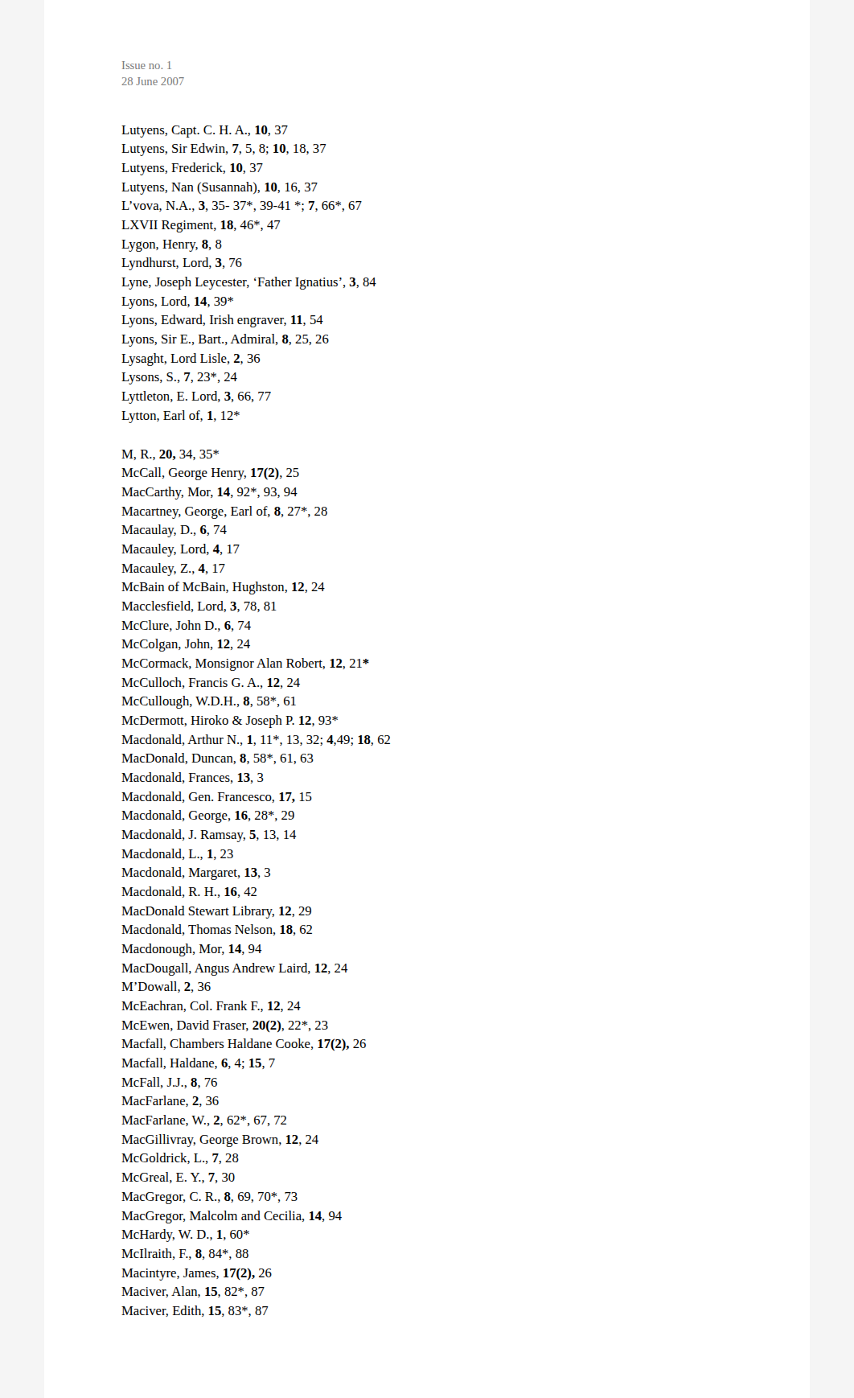Issue no. 1
28 June 2007
Lutyens, Capt. C. H. A., 10, 37
Lutyens, Sir Edwin, 7, 5, 8; 10, 18, 37
Lutyens, Frederick, 10, 37
Lutyens, Nan (Susannah), 10, 16, 37
L’vova, N.A., 3, 35- 37*, 39-41 *; 7, 66*, 67
LXVII Regiment, 18, 46*, 47
Lygon, Henry, 8, 8
Lyndhurst, Lord, 3, 76
Lyne, Joseph Leycester, ‘Father Ignatius’, 3, 84
Lyons, Lord, 14, 39*
Lyons, Edward, Irish engraver, 11, 54
Lyons, Sir E., Bart., Admiral, 8, 25, 26
Lysaght, Lord Lisle, 2, 36
Lysons, S., 7, 23*, 24
Lyttleton, E. Lord, 3, 66, 77
Lytton, Earl of, 1, 12*
M, R., 20, 34, 35*
McCall, George Henry, 17(2), 25
MacCarthy, Mor, 14, 92*, 93, 94
Macartney, George, Earl of, 8, 27*, 28
Macaulay, D., 6, 74
Macauley, Lord, 4, 17
Macauley, Z., 4, 17
McBain of McBain, Hughston, 12, 24
Macclesfield, Lord, 3, 78, 81
McClure, John D., 6, 74
McColgan, John, 12, 24
McCormack, Monsignor Alan Robert, 12, 21*
McCulloch, Francis G. A., 12, 24
McCullough, W.D.H., 8, 58*, 61
McDermott, Hiroko & Joseph P. 12, 93*
Macdonald, Arthur N., 1, 11*, 13, 32; 4,49; 18, 62
MacDonald, Duncan, 8, 58*, 61, 63
Macdonald, Frances, 13, 3
Macdonald, Gen. Francesco, 17, 15
Macdonald, George, 16, 28*, 29
Macdonald, J. Ramsay, 5, 13, 14
Macdonald, L., 1, 23
Macdonald, Margaret, 13, 3
Macdonald, R. H., 16, 42
MacDonald Stewart Library, 12, 29
Macdonald, Thomas Nelson, 18, 62
Macdonough, Mor, 14, 94
MacDougall, Angus Andrew Laird, 12, 24
M’Dowall, 2, 36
McEachran, Col. Frank F., 12, 24
McEwen, David Fraser, 20(2), 22*, 23
Macfall, Chambers Haldane Cooke, 17(2), 26
Macfall, Haldane, 6, 4; 15, 7
McFall, J.J., 8, 76
MacFarlane, 2, 36
MacFarlane, W., 2, 62*, 67, 72
MacGillivray, George Brown, 12, 24
McGoldrick, L., 7, 28
McGreal, E. Y., 7, 30
MacGregor, C. R., 8, 69, 70*, 73
MacGregor, Malcolm and Cecilia, 14, 94
McHardy, W. D., 1, 60*
McIlraith, F., 8, 84*, 88
Macintyre, James, 17(2), 26
Maciver, Alan, 15, 82*, 87
Maciver, Edith, 15, 83*, 87